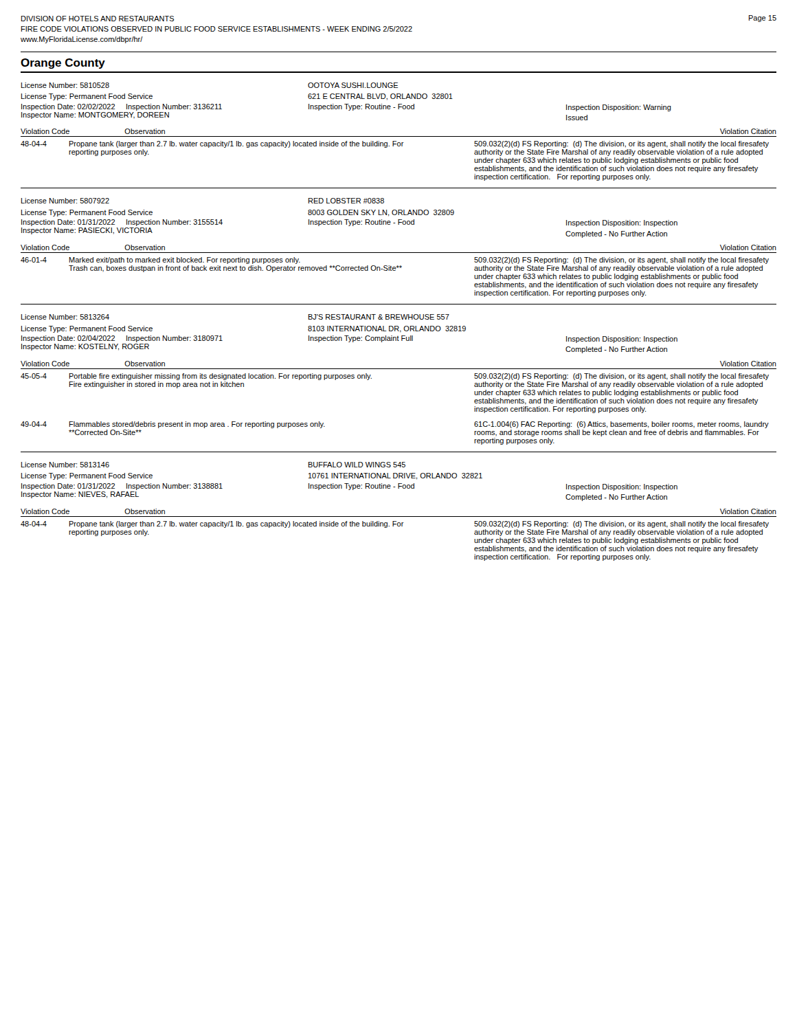Page 15
DIVISION OF HOTELS AND RESTAURANTS
FIRE CODE VIOLATIONS OBSERVED IN PUBLIC FOOD SERVICE ESTABLISHMENTS - WEEK ENDING 2/5/2022
www.MyFloridaLicense.com/dbpr/hr/
Orange County
| License Number: 5810528 License Type: Permanent Food Service | OOTOYA SUSHI.LOUNGE 621 E CENTRAL BLVD, ORLANDO 32801 |
| Inspection Date: 02/02/2022 Inspection Number: 3136211 Inspector Name: MONTGOMERY, DOREEN | / Inspection Type: Routine - Food / Inspection Disposition: Warning Issued / |
Violation Code Observation Violation Citation
48-04-4
Propane tank (larger than 2.7 lb. water capacity/1 lb. gas capacity) located inside of the building. For reporting purposes only.
509.032(2)(d) FS Reporting: (d) The division, or its agent, shall notify the local firesafety authority or the State Fire Marshal of any readily observable violation of a rule adopted under chapter 633 which relates to public lodging establishments or public food establishments, and the identification of such violation does not require any firesafety inspection certification. For reporting purposes only.
| License Number: 5807922 License Type: Permanent Food Service | RED LOBSTER #0838 8003 GOLDEN SKY LN, ORLANDO 32809 |
| Inspection Date: 01/31/2022 Inspection Number: 3155514 Inspector Name: PASIECKI, VICTORIA | / Inspection Type: Routine - Food / Inspection Disposition: Inspection Completed - No Further Action / |
Violation Code Observation Violation Citation
46-01-4
Marked exit/path to marked exit blocked. For reporting purposes only.
Trash can, boxes dustpan in front of back exit next to dish. Operator removed **Corrected On-Site**
509.032(2)(d) FS Reporting: (d) The division, or its agent, shall notify the local firesafety authority or the State Fire Marshal of any readily observable violation of a rule adopted under chapter 633 which relates to public lodging establishments or public food establishments, and the identification of such violation does not require any firesafety inspection certification. For reporting purposes only.
| License Number: 5813264 License Type: Permanent Food Service | BJ'S RESTAURANT & BREWHOUSE 557 8103 INTERNATIONAL DR, ORLANDO 32819 |
| Inspection Date: 02/04/2022 Inspection Number: 3180971 Inspector Name: KOSTELNY, ROGER | / Inspection Type: Complaint Full / Inspection Disposition: Inspection Completed - No Further Action / |
Violation Code Observation Violation Citation
45-05-4
Portable fire extinguisher missing from its designated location. For reporting purposes only.
Fire extinguisher in stored in mop area not in kitchen
509.032(2)(d) FS Reporting: (d) The division, or its agent, shall notify the local firesafety authority or the State Fire Marshal of any readily observable violation of a rule adopted under chapter 633 which relates to public lodging establishments or public food establishments, and the identification of such violation does not require any firesafety inspection certification. For reporting purposes only.
49-04-4
Flammables stored/debris present in mop area . For reporting purposes only.
**Corrected On-Site**
61C-1.004(6) FAC Reporting: (6) Attics, basements, boiler rooms, meter rooms, laundry rooms, and storage rooms shall be kept clean and free of debris and flammables. For reporting purposes only.
| License Number: 5813146 License Type: Permanent Food Service | BUFFALO WILD WINGS 545 10761 INTERNATIONAL DRIVE, ORLANDO 32821 |
| Inspection Date: 01/31/2022 Inspection Number: 3138881 Inspector Name: NIEVES, RAFAEL | / Inspection Type: Routine - Food / Inspection Disposition: Inspection Completed - No Further Action / |
Violation Code Observation Violation Citation
48-04-4
Propane tank (larger than 2.7 lb. water capacity/1 lb. gas capacity) located inside of the building. For reporting purposes only.
509.032(2)(d) FS Reporting: (d) The division, or its agent, shall notify the local firesafety authority or the State Fire Marshal of any readily observable violation of a rule adopted under chapter 633 which relates to public lodging establishments or public food establishments, and the identification of such violation does not require any firesafety inspection certification. For reporting purposes only.